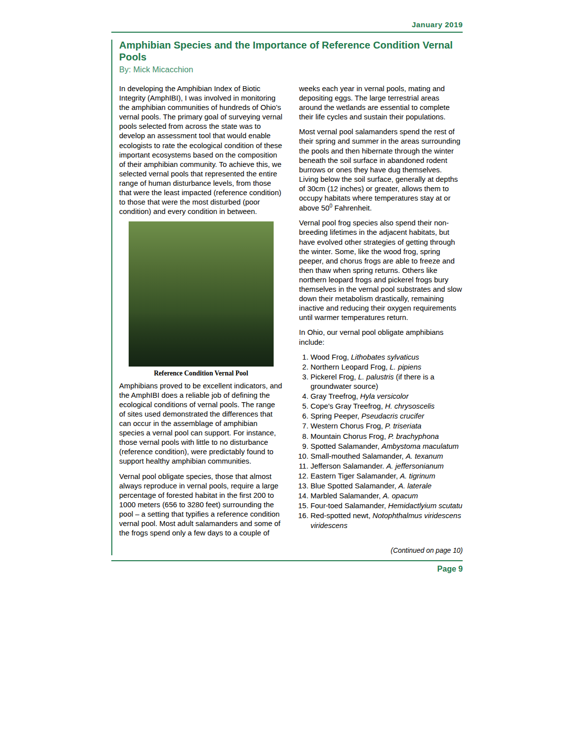January 2019
Amphibian Species and the Importance of Reference Condition Vernal Pools
By: Mick Micacchion
In developing the Amphibian Index of Biotic Integrity (AmphIBI), I was involved in monitoring the amphibian communities of hundreds of Ohio's vernal pools. The primary goal of surveying vernal pools selected from across the state was to develop an assessment tool that would enable ecologists to rate the ecological condition of these important ecosystems based on the composition of their amphibian community. To achieve this, we selected vernal pools that represented the entire range of human disturbance levels, from those that were the least impacted (reference condition) to those that were the most disturbed (poor condition) and every condition in between.
Reference Condition Vernal Pool
Amphibians proved to be excellent indicators, and the AmphIBI does a reliable job of defining the ecological conditions of vernal pools. The range of sites used demonstrated the differences that can occur in the assemblage of amphibian species a vernal pool can support. For instance, those vernal pools with little to no disturbance (reference condition), were predictably found to support healthy amphibian communities.
Vernal pool obligate species, those that almost always reproduce in vernal pools, require a large percentage of forested habitat in the first 200 to 1000 meters (656 to 3280 feet) surrounding the pool – a setting that typifies a reference condition vernal pool. Most adult salamanders and some of the frogs spend only a few days to a couple of weeks each year in vernal pools, mating and depositing eggs. The large terrestrial areas around the wetlands are essential to complete their life cycles and sustain their populations.
Most vernal pool salamanders spend the rest of their spring and summer in the areas surrounding the pools and then hibernate through the winter beneath the soil surface in abandoned rodent burrows or ones they have dug themselves. Living below the soil surface, generally at depths of 30cm (12 inches) or greater, allows them to occupy habitats where temperatures stay at or above 500 Fahrenheit.
Vernal pool frog species also spend their non-breeding lifetimes in the adjacent habitats, but have evolved other strategies of getting through the winter. Some, like the wood frog, spring peeper, and chorus frogs are able to freeze and then thaw when spring returns. Others like northern leopard frogs and pickerel frogs bury themselves in the vernal pool substrates and slow down their metabolism drastically, remaining inactive and reducing their oxygen requirements until warmer temperatures return.
In Ohio, our vernal pool obligate amphibians include:
Wood Frog, Lithobates sylvaticus
Northern Leopard Frog, L. pipiens
Pickerel Frog, L. palustris (if there is a groundwater source)
Gray Treefrog, Hyla versicolor
Cope's Gray Treefrog, H. chrysoscelis
Spring Peeper, Pseudacris crucifer
Western Chorus Frog, P. triseriata
Mountain Chorus Frog, P. brachyphona
Spotted Salamander, Ambystoma maculatum
Small-mouthed Salamander, A. texanum
Jefferson Salamander. A. jeffersonianum
Eastern Tiger Salamander, A. tigrinum
Blue Spotted Salamander, A. laterale
Marbled Salamander, A. opacum
Four-toed Salamander, Hemidactlyium scutatu
Red-spotted newt, Notophthalmus viridescens viridescens
(Continued on page 10)
Page 9